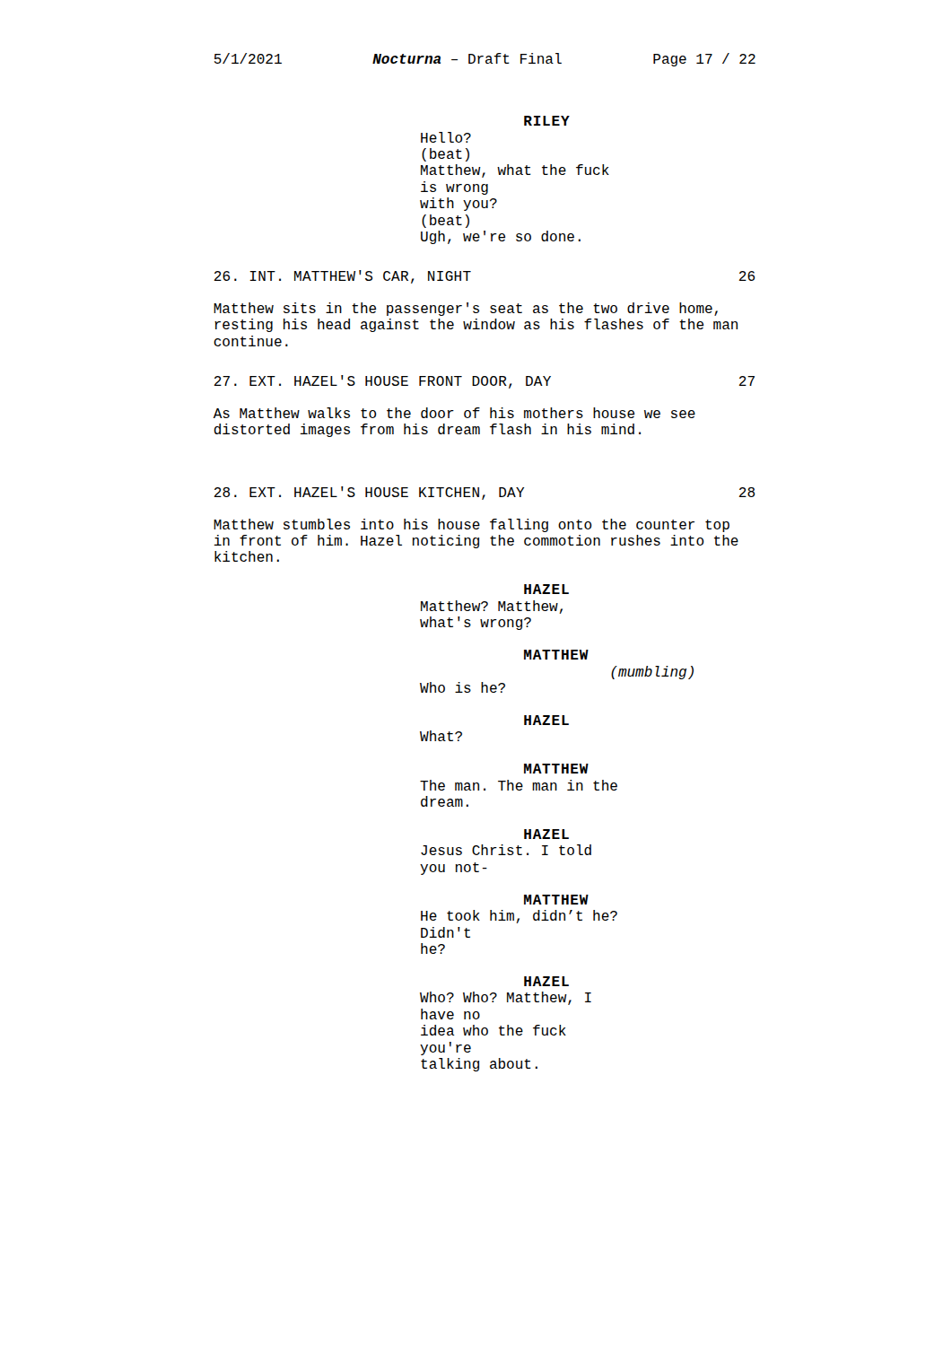5/1/2021
Nocturna – Draft Final
Page 17 / 22
RILEY
Hello?
(beat)
Matthew, what the fuck is wrong
with you?
(beat)
Ugh, we're so done.
26. INT. MATTHEW'S CAR, NIGHT26
Matthew sits in the passenger's seat as the two drive home, resting his head against the window as his flashes of the man continue.
27. EXT. HAZEL'S HOUSE FRONT DOOR, DAY27
As Matthew walks to the door of his mothers house we see distorted images from his dream flash in his mind.
28. EXT. HAZEL'S HOUSE KITCHEN, DAY28
Matthew stumbles into his house falling onto the counter top in front of him. Hazel noticing the commotion rushes into the kitchen.
HAZEL
Matthew? Matthew, what's wrong?
MATTHEW
(mumbling)
Who is he?
HAZEL
What?
MATTHEW
The man. The man in the dream.
HAZEL
Jesus Christ. I told you not-
MATTHEW
He took him, didn’t he? Didn't
he?
HAZEL
Who? Who? Matthew, I have no
idea who the fuck you're
talking about.